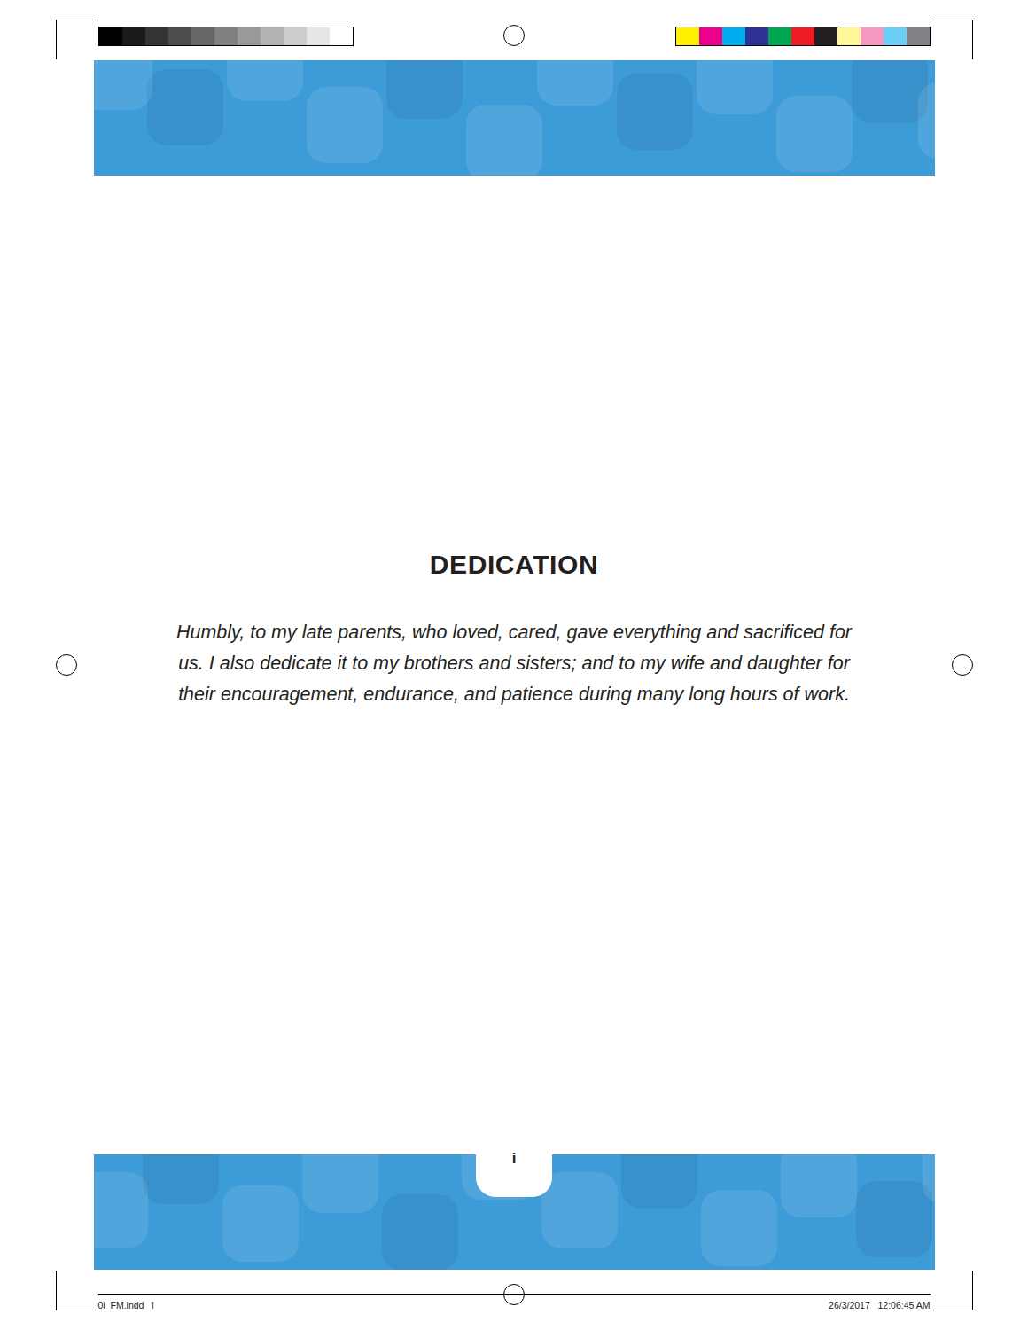i
DEDICATION
Humbly, to my late parents, who loved, cared, gave everything and sacrificed for us. I also dedicate it to my brothers and sisters; and to my wife and daughter for their encouragement, endurance, and patience during many long hours of work.
0i_FM.indd i 26/3/2017 12:06:45 AM